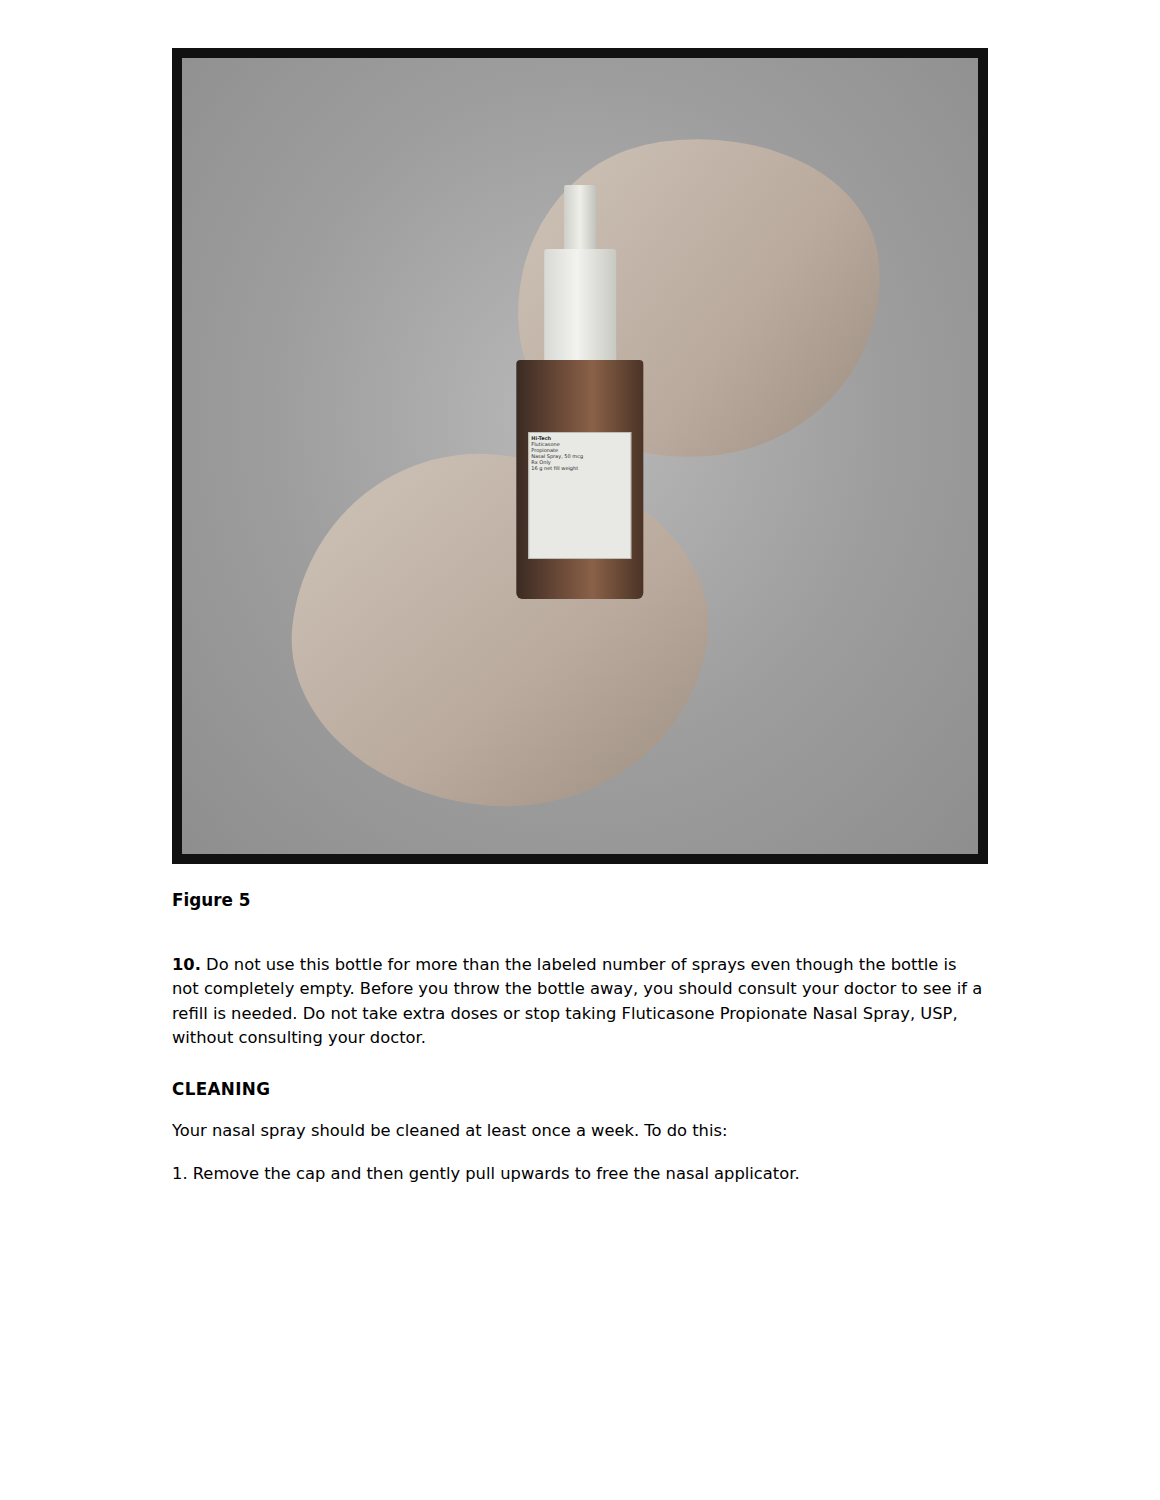Hi-Tech
Fluticasone
Propionate
Nasal Spray, 50 mcg
Rx Only
16 g net fill weight
Figure 5
10. Do not use this bottle for more than the labeled number of sprays even though the bottle is not completely empty. Before you throw the bottle away, you should consult your doctor to see if a refill is needed. Do not take extra doses or stop taking Fluticasone Propionate Nasal Spray, USP, without consulting your doctor.
CLEANING
Your nasal spray should be cleaned at least once a week. To do this:
1. Remove the cap and then gently pull upwards to free the nasal applicator.